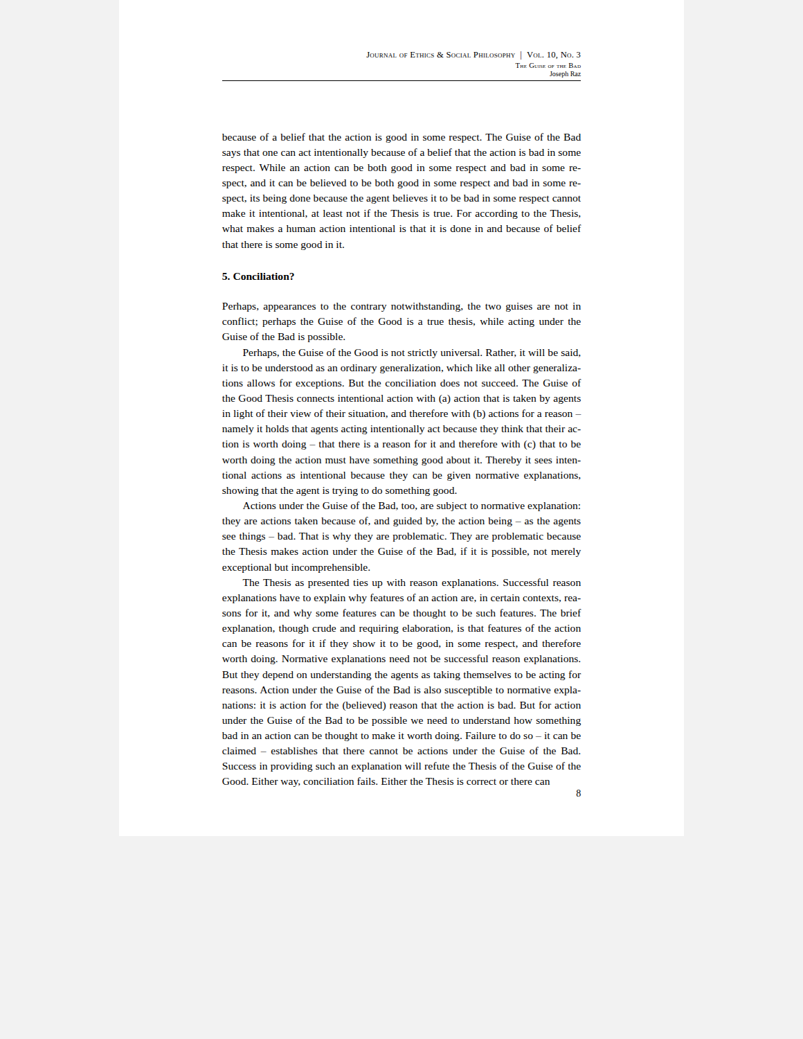Journal of Ethics & Social Philosophy | Vol. 10, No. 3 The Guise of the Bad Joseph Raz
because of a belief that the action is good in some respect. The Guise of the Bad says that one can act intentionally because of a belief that the action is bad in some respect. While an action can be both good in some respect and bad in some respect, and it can be believed to be both good in some respect and bad in some respect, its being done because the agent believes it to be bad in some respect cannot make it intentional, at least not if the Thesis is true. For according to the Thesis, what makes a human action intentional is that it is done in and because of belief that there is some good in it.
5. Conciliation?
Perhaps, appearances to the contrary notwithstanding, the two guises are not in conflict; perhaps the Guise of the Good is a true thesis, while acting under the Guise of the Bad is possible.
Perhaps, the Guise of the Good is not strictly universal. Rather, it will be said, it is to be understood as an ordinary generalization, which like all other generalizations allows for exceptions. But the conciliation does not succeed. The Guise of the Good Thesis connects intentional action with (a) action that is taken by agents in light of their view of their situation, and therefore with (b) actions for a reason – namely it holds that agents acting intentionally act because they think that their action is worth doing – that there is a reason for it and therefore with (c) that to be worth doing the action must have something good about it. Thereby it sees intentional actions as intentional because they can be given normative explanations, showing that the agent is trying to do something good.
Actions under the Guise of the Bad, too, are subject to normative explanation: they are actions taken because of, and guided by, the action being – as the agents see things – bad. That is why they are problematic. They are problematic because the Thesis makes action under the Guise of the Bad, if it is possible, not merely exceptional but incomprehensible.
The Thesis as presented ties up with reason explanations. Successful reason explanations have to explain why features of an action are, in certain contexts, reasons for it, and why some features can be thought to be such features. The brief explanation, though crude and requiring elaboration, is that features of the action can be reasons for it if they show it to be good, in some respect, and therefore worth doing. Normative explanations need not be successful reason explanations. But they depend on understanding the agents as taking themselves to be acting for reasons. Action under the Guise of the Bad is also susceptible to normative explanations: it is action for the (believed) reason that the action is bad. But for action under the Guise of the Bad to be possible we need to understand how something bad in an action can be thought to make it worth doing. Failure to do so – it can be claimed – establishes that there cannot be actions under the Guise of the Bad. Success in providing such an explanation will refute the Thesis of the Guise of the Good. Either way, conciliation fails. Either the Thesis is correct or there can
8